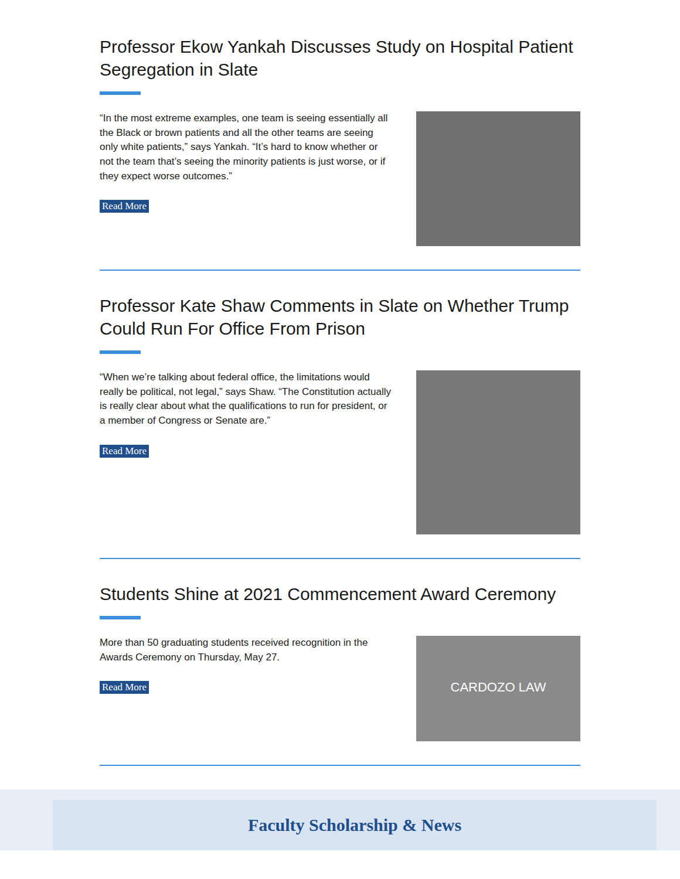Professor Ekow Yankah Discusses Study on Hospital Patient Segregation in Slate
“In the most extreme examples, one team is seeing essentially all the Black or brown patients and all the other teams are seeing only white patients,” says Yankah. “It’s hard to know whether or not the team that’s seeing the minority patients is just worse, or if they expect worse outcomes.”
Read More
Professor Kate Shaw Comments in Slate on Whether Trump Could Run For Office From Prison
“When we’re talking about federal office, the limitations would really be political, not legal,” says Shaw. “The Constitution actually is really clear about what the qualifications to run for president, or a member of Congress or Senate are.”
Read More
Students Shine at 2021 Commencement Award Ceremony
More than 50 graduating students received recognition in the Awards Ceremony on Thursday, May 27.
Read More
Faculty Scholarship & News